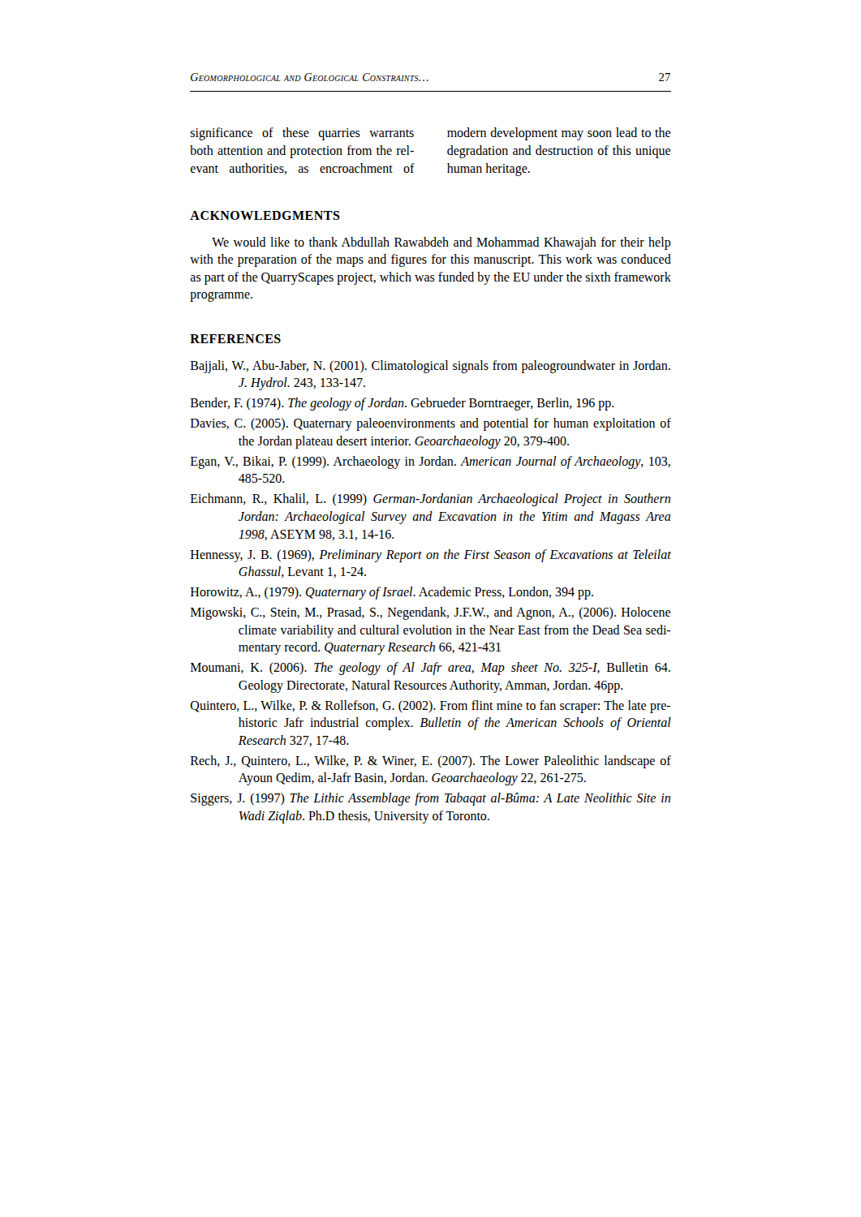Geomorphological and Geological Constraints… 27
significance of these quarries warrants both attention and protection from the relevant authorities, as encroachment of modern development may soon lead to the degradation and destruction of this unique human heritage.
Acknowledgments
We would like to thank Abdullah Rawabdeh and Mohammad Khawajah for their help with the preparation of the maps and figures for this manuscript. This work was conduced as part of the QuarryScapes project, which was funded by the EU under the sixth framework programme.
References
Bajjali, W., Abu-Jaber, N. (2001). Climatological signals from paleogroundwater in Jordan. J. Hydrol. 243, 133-147.
Bender, F. (1974). The geology of Jordan. Gebrueder Borntraeger, Berlin, 196 pp.
Davies, C. (2005). Quaternary paleoenvironments and potential for human exploitation of the Jordan plateau desert interior. Geoarchaeology 20, 379-400.
Egan, V., Bikai, P. (1999). Archaeology in Jordan. American Journal of Archaeology, 103, 485-520.
Eichmann, R., Khalil, L. (1999) German-Jordanian Archaeological Project in Southern Jordan: Archaeological Survey and Excavation in the Yitim and Magass Area 1998, ASEYM 98, 3.1, 14-16.
Hennessy, J. B. (1969), Preliminary Report on the First Season of Excavations at Teleilat Ghassul, Levant 1, 1-24.
Horowitz, A., (1979). Quaternary of Israel. Academic Press, London, 394 pp.
Migowski, C., Stein, M., Prasad, S., Negendank, J.F.W., and Agnon, A., (2006). Holocene climate variability and cultural evolution in the Near East from the Dead Sea sedimentary record. Quaternary Research 66, 421-431
Moumani, K. (2006). The geology of Al Jafr area, Map sheet No. 325-I, Bulletin 64. Geology Directorate, Natural Resources Authority, Amman, Jordan. 46pp.
Quintero, L., Wilke, P. & Rollefson, G. (2002). From flint mine to fan scraper: The late prehistoric Jafr industrial complex. Bulletin of the American Schools of Oriental Research 327, 17-48.
Rech, J., Quintero, L., Wilke, P. & Winer, E. (2007). The Lower Paleolithic landscape of Ayoun Qedim, al-Jafr Basin, Jordan. Geoarchaeology 22, 261-275.
Siggers, J. (1997) The Lithic Assemblage from Tabaqat al-Bûma: A Late Neolithic Site in Wadi Ziqlab. Ph.D thesis, University of Toronto.